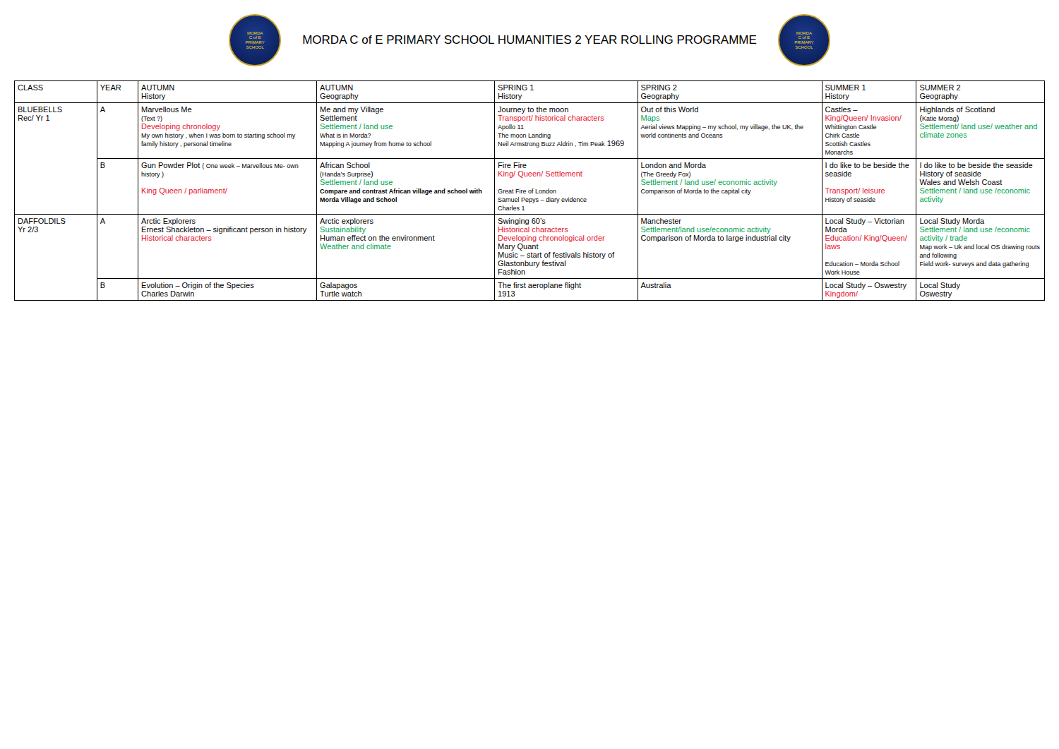MORDA
C of E
PRIMARY
SCHOOL
MORDA C of E PRIMARY SCHOOL HUMANITIES 2 YEAR ROLLING PROGRAMME
MORDA
C of E
PRIMARY
SCHOOL
| CLASS | YEAR | AUTUMN History | AUTUMN Geography | SPRING 1 History | SPRING 2 Geography | SUMMER 1 History | SUMMER 2 Geography |
| --- | --- | --- | --- | --- | --- | --- | --- |
| BLUEBELLS Rec/ Yr 1 | A | Marvellous Me (Text ?) Developing chronology My own history , when I was born to starting school my family history , personal timeline | Me and my Village Settlement Settlement / land use What is in Morda? Mapping A journey from home to school | Journey to the moon Transport/ historical characters Apollo 11 The moon Landing Neil Armstrong Buzz Aldrin , Tim Peak 1969 | Out of this World Maps Aerial views Mapping – my school, my village, the UK, the world continents and Oceans | Castles – King/Queen/ Invasion/ Whittington Castle Chirk Castle Scottish Castles Monarchs | Highlands of Scotland ( Katie Morag ) Settlement/ land use/ weather and climate zones |
| B | Gun Powder Plot ( One week – Marvellous Me- own history ) King Queen / parliament/ | African School (Handa’s Surprise ) Settlement / land use Compare and contrast African village and school with Morda Village and School | Fire Fire King/ Queen/ Settlement Great Fire of London Samuel Pepys – diary evidence Charles 1 | London and Morda (The Greedy Fox) Settlement / land use/ economic activity Comparison of Morda to the capital city | I do like to be beside the seaside Transport/ leisure History of seaside | I do like to be beside the seaside History of seaside Wales and Welsh Coast Settlement / land use /economic activity |
| DAFFOLDILS Yr 2/3 | A | Arctic Explorers Ernest Shackleton – significant person in history Historical characters | Arctic explorers Sustainability Human effect on the environment Weather and climate | Swinging 60’s Historical characters Developing chronological order Mary Quant Music – start of festivals history of Glastonbury festival Fashion | Manchester Settlement/land use/economic activity Comparison of Morda to large industrial city | Local Study – Victorian Morda Education/ King/Queen/ laws Education – Morda School Work House | Local Study Morda Settlement / land use /economic activity / trade Map work – Uk and local OS drawing routs and following Field work- surveys and data gathering |
| B | Evolution – Origin of the Species Charles Darwin | Galapagos Turtle watch | The first aeroplane flight 1913 | Australia | Local Study – Oswestry Kingdom/ | Local Study Oswestry |